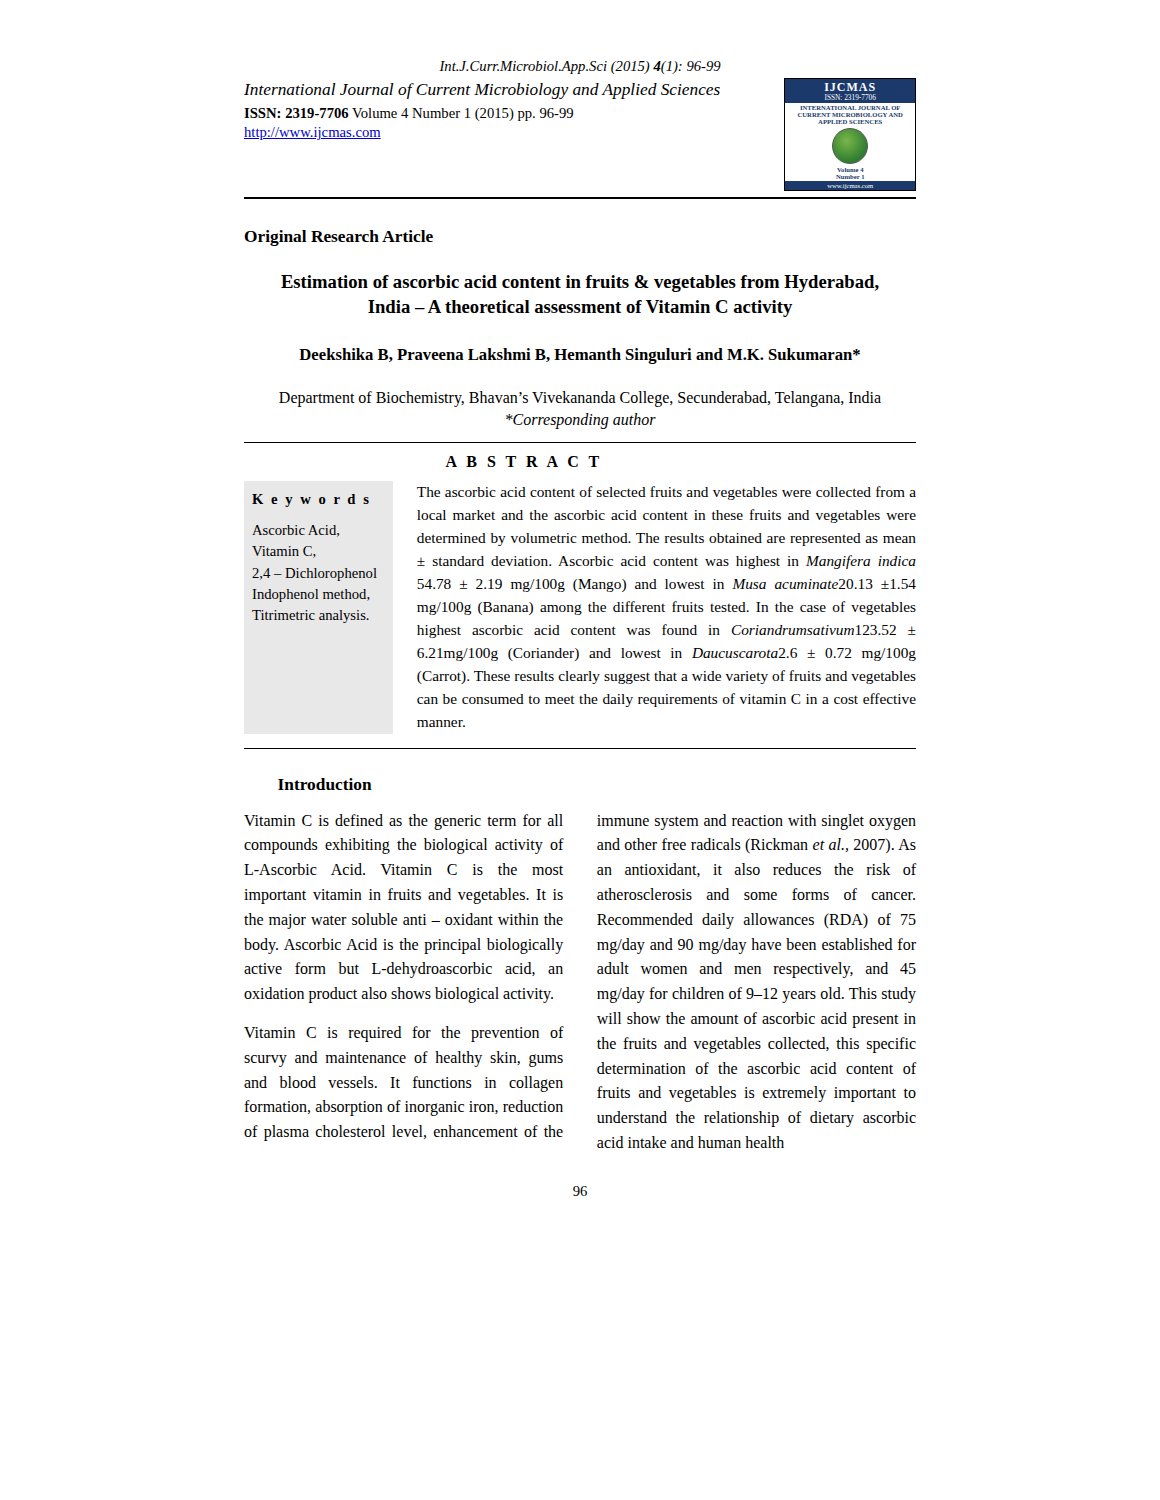Int.J.Curr.Microbiol.App.Sci (2015) 4(1): 96-99
International Journal of Current Microbiology and Applied Sciences
ISSN: 2319-7706 Volume 4 Number 1 (2015) pp. 96-99
http://www.ijcmas.com
IJCMAS
ISSN: 2319-7706
INTERNATIONAL JOURNAL OF
CURRENT MICROBIOLOGY AND
APPLIED SCIENCES
Volume 4
Number 1
2015
www.ijcmas.com
Original Research Article
Estimation of ascorbic acid content in fruits & vegetables from Hyderabad,
India – A theoretical assessment of Vitamin C activity
Deekshika B, Praveena Lakshmi B, Hemanth Singuluri and M.K. Sukumaran*
Department of Biochemistry, Bhavan’s Vivekananda College, Secunderabad, Telangana, India
*Corresponding author
A B S T R A C T
K e y w o r d s
Ascorbic Acid,
Vitamin C,
2,4 – Dichlorophenol Indophenol method,
Titrimetric analysis.
The ascorbic acid content of selected fruits and vegetables were collected from a local market and the ascorbic acid content in these fruits and vegetables were determined by volumetric method. The results obtained are represented as mean ± standard deviation. Ascorbic acid content was highest in Mangifera indica 54.78 ± 2.19 mg/100g (Mango) and lowest in Musa acuminate20.13 ±1.54 mg/100g (Banana) among the different fruits tested. In the case of vegetables highest ascorbic acid content was found in Coriandrumsativum123.52 ± 6.21mg/100g (Coriander) and lowest in Daucuscarota2.6 ± 0.72 mg/100g (Carrot). These results clearly suggest that a wide variety of fruits and vegetables can be consumed to meet the daily requirements of vitamin C in a cost effective manner.
Introduction
Vitamin C is defined as the generic term for all compounds exhibiting the biological activity of L-Ascorbic Acid. Vitamin C is the most important vitamin in fruits and vegetables. It is the major water soluble anti – oxidant within the body. Ascorbic Acid is the principal biologically active form but L-dehydroascorbic acid, an oxidation product also shows biological activity.
Vitamin C is required for the prevention of scurvy and maintenance of healthy skin, gums and blood vessels. It functions in collagen formation, absorption of inorganic iron, reduction of plasma cholesterol level, enhancement of the immune system and reaction with singlet oxygen and other free radicals (Rickman et al., 2007). As an antioxidant, it also reduces the risk of atherosclerosis and some forms of cancer. Recommended daily allowances (RDA) of 75 mg/day and 90 mg/day have been established for adult women and men respectively, and 45 mg/day for children of 9–12 years old. This study will show the amount of ascorbic acid present in the fruits and vegetables collected, this specific determination of the ascorbic acid content of fruits and vegetables is extremely important to understand the relationship of dietary ascorbic acid intake and human health
96